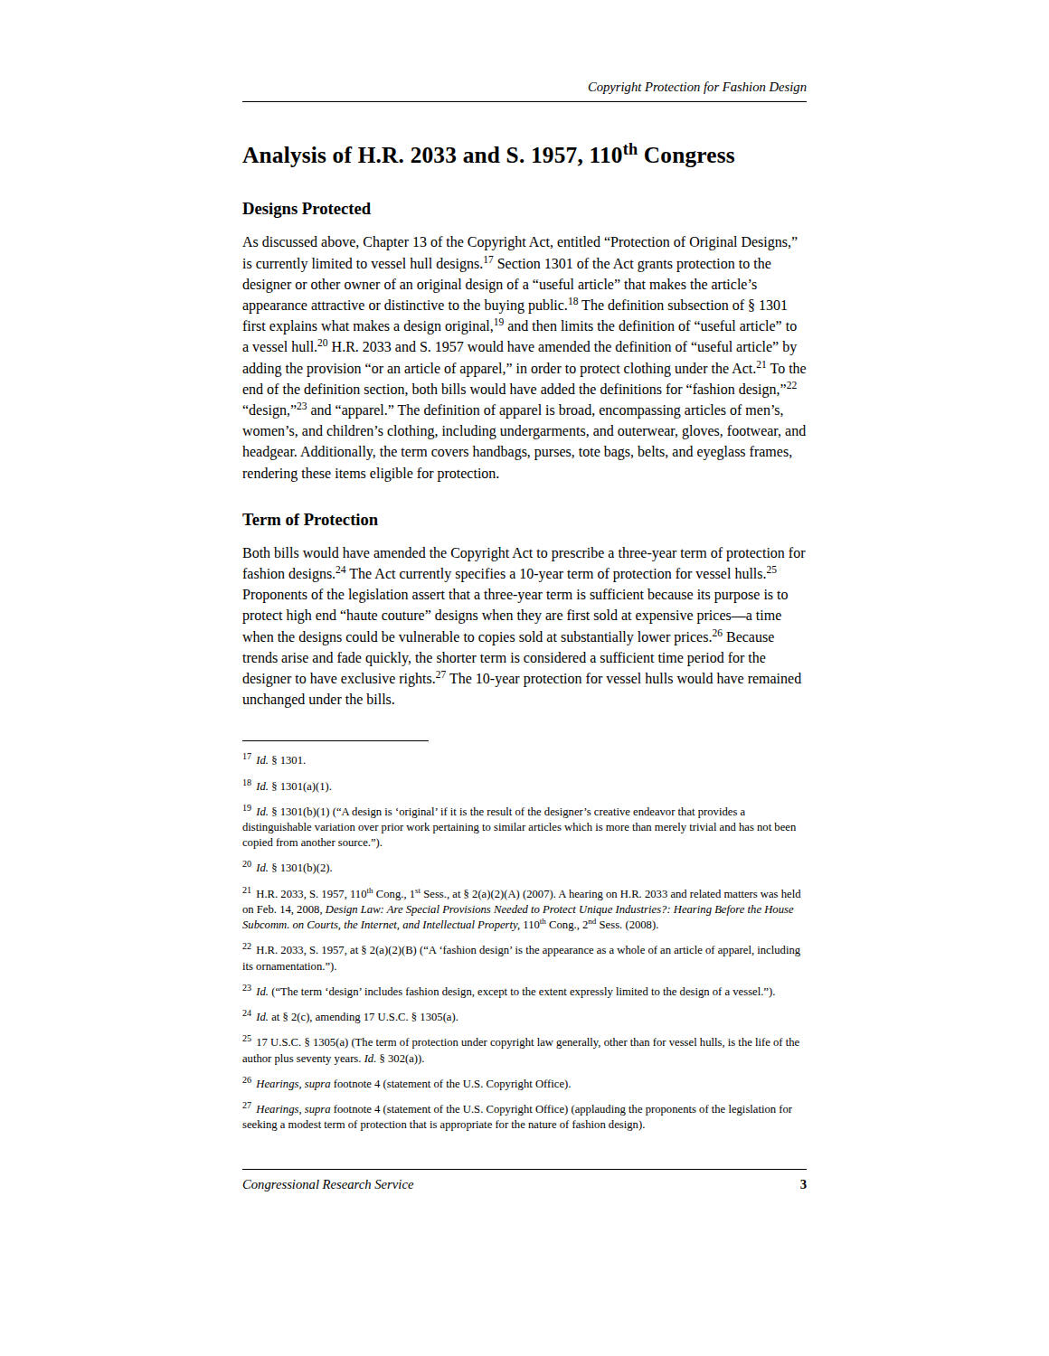Copyright Protection for Fashion Design
Analysis of H.R. 2033 and S. 1957, 110th Congress
Designs Protected
As discussed above, Chapter 13 of the Copyright Act, entitled “Protection of Original Designs,” is currently limited to vessel hull designs.17 Section 1301 of the Act grants protection to the designer or other owner of an original design of a “useful article” that makes the article’s appearance attractive or distinctive to the buying public.18 The definition subsection of § 1301 first explains what makes a design original,19 and then limits the definition of “useful article” to a vessel hull.20 H.R. 2033 and S. 1957 would have amended the definition of “useful article” by adding the provision “or an article of apparel,” in order to protect clothing under the Act.21 To the end of the definition section, both bills would have added the definitions for “fashion design,”22 “design,”23 and “apparel.” The definition of apparel is broad, encompassing articles of men’s, women’s, and children’s clothing, including undergarments, and outerwear, gloves, footwear, and headgear. Additionally, the term covers handbags, purses, tote bags, belts, and eyeglass frames, rendering these items eligible for protection.
Term of Protection
Both bills would have amended the Copyright Act to prescribe a three-year term of protection for fashion designs.24 The Act currently specifies a 10-year term of protection for vessel hulls.25 Proponents of the legislation assert that a three-year term is sufficient because its purpose is to protect high end “haute couture” designs when they are first sold at expensive prices—a time when the designs could be vulnerable to copies sold at substantially lower prices.26 Because trends arise and fade quickly, the shorter term is considered a sufficient time period for the designer to have exclusive rights.27 The 10-year protection for vessel hulls would have remained unchanged under the bills.
17 Id. § 1301.
18 Id. § 1301(a)(1).
19 Id. § 1301(b)(1) (“A design is ‘original’ if it is the result of the designer’s creative endeavor that provides a distinguishable variation over prior work pertaining to similar articles which is more than merely trivial and has not been copied from another source.”).
20 Id. § 1301(b)(2).
21 H.R. 2033, S. 1957, 110th Cong., 1st Sess., at § 2(a)(2)(A) (2007). A hearing on H.R. 2033 and related matters was held on Feb. 14, 2008, Design Law: Are Special Provisions Needed to Protect Unique Industries?: Hearing Before the House Subcomm. on Courts, the Internet, and Intellectual Property, 110th Cong., 2nd Sess. (2008).
22 H.R. 2033, S. 1957, at § 2(a)(2)(B) (“A ‘fashion design’ is the appearance as a whole of an article of apparel, including its ornamentation.”).
23 Id. (“The term ‘design’ includes fashion design, except to the extent expressly limited to the design of a vessel.”).
24 Id. at § 2(c), amending 17 U.S.C. § 1305(a).
25 17 U.S.C. § 1305(a) (The term of protection under copyright law generally, other than for vessel hulls, is the life of the author plus seventy years. Id. § 302(a)).
26 Hearings, supra footnote 4 (statement of the U.S. Copyright Office).
27 Hearings, supra footnote 4 (statement of the U.S. Copyright Office) (applauding the proponents of the legislation for seeking a modest term of protection that is appropriate for the nature of fashion design).
Congressional Research Service 3